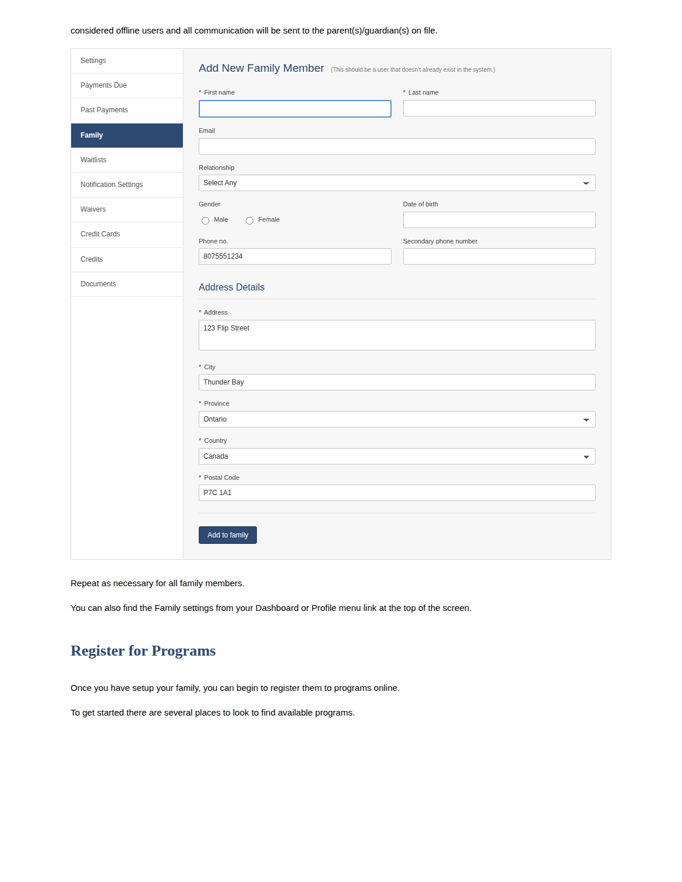considered offline users and all communication will be sent to the parent(s)/guardian(s) on file.
Settings
Payments Due
Past Payments
Family
Waitlists
Notification Settings
Waivers
Credit Cards
Credits
Documents
Add New Family Member (This should be a user that doesn't already exist in the system.)
* First name
* Last name
Email
Relationship Select Any
Gender
Male Female
Date of birth
Phone no.
Secondary phone number
Address Details
* Address 123 Flip Street
* City
* Province Ontario
* Country Canada
* Postal Code
Add to family
Repeat as necessary for all family members.
You can also find the Family settings from your Dashboard or Profile menu link at the top of the screen.
Register for Programs
Once you have setup your family, you can begin to register them to programs online.
To get started there are several places to look to find available programs.